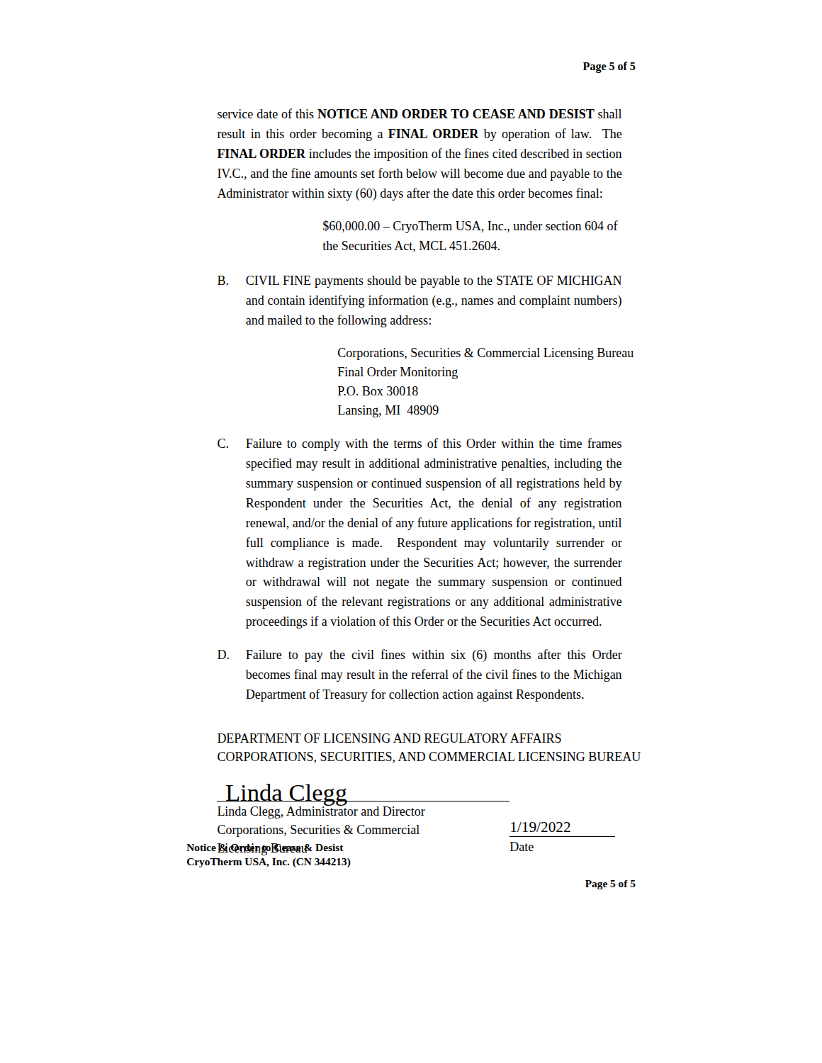Page 5 of 5
service date of this NOTICE AND ORDER TO CEASE AND DESIST shall result in this order becoming a FINAL ORDER by operation of law. The FINAL ORDER includes the imposition of the fines cited described in section IV.C., and the fine amounts set forth below will become due and payable to the Administrator within sixty (60) days after the date this order becomes final:
$60,000.00 – CryoTherm USA, Inc., under section 604 of
the Securities Act, MCL 451.2604.
B.
CIVIL FINE payments should be payable to the STATE OF MICHIGAN and contain identifying information (e.g., names and complaint numbers) and mailed to the following address:
Corporations, Securities & Commercial Licensing Bureau
Final Order Monitoring
P.O. Box 30018
Lansing, MI 48909
C.
Failure to comply with the terms of this Order within the time frames specified may result in additional administrative penalties, including the summary suspension or continued suspension of all registrations held by Respondent under the Securities Act, the denial of any registration renewal, and/or the denial of any future applications for registration, until full compliance is made. Respondent may voluntarily surrender or withdraw a registration under the Securities Act; however, the surrender or withdrawal will not negate the summary suspension or continued suspension of the relevant registrations or any additional administrative proceedings if a violation of this Order or the Securities Act occurred.
D.
Failure to pay the civil fines within six (6) months after this Order becomes final may result in the referral of the civil fines to the Michigan Department of Treasury for collection action against Respondents.
DEPARTMENT OF LICENSING AND REGULATORY AFFAIRS
CORPORATIONS, SECURITIES, AND COMMERCIAL LICENSING BUREAU
Linda Clegg
Linda Clegg, Administrator and Director
Corporations, Securities & Commercial
Licensing Bureau
1/19/2022
Date
Notice & Order to Cease & Desist
CryoTherm USA, Inc. (CN 344213)
Page 5 of 5